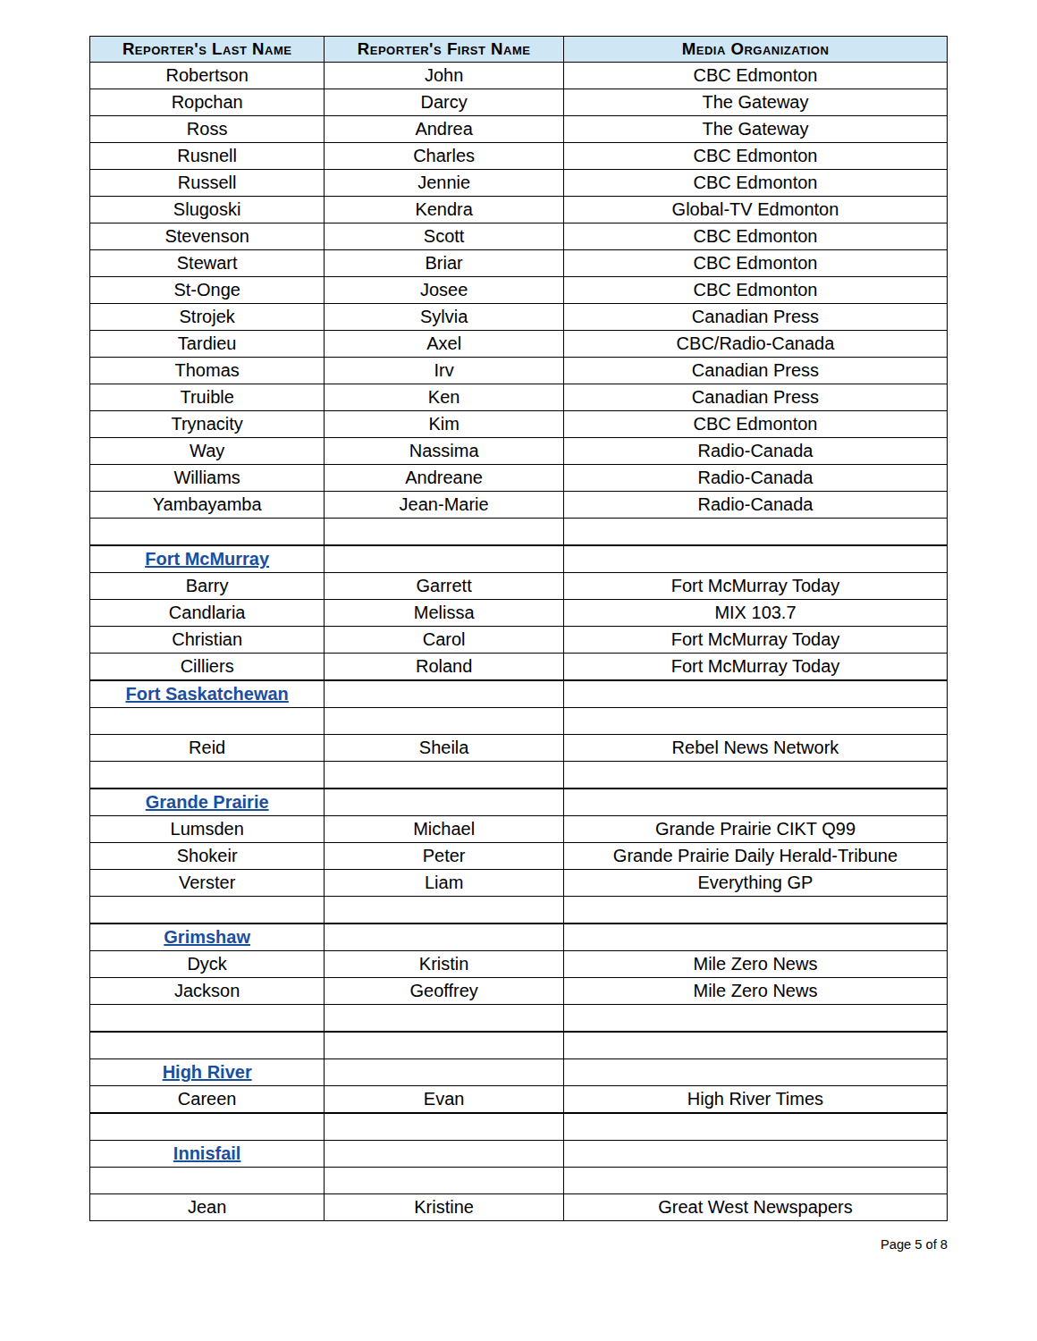| Reporter's Last Name | Reporter's First Name | Media Organization |
| --- | --- | --- |
| Robertson | John | CBC Edmonton |
| Ropchan | Darcy | The Gateway |
| Ross | Andrea | The Gateway |
| Rusnell | Charles | CBC Edmonton |
| Russell | Jennie | CBC Edmonton |
| Slugoski | Kendra | Global-TV Edmonton |
| Stevenson | Scott | CBC Edmonton |
| Stewart | Briar | CBC Edmonton |
| St-Onge | Josee | CBC Edmonton |
| Strojek | Sylvia | Canadian Press |
| Tardieu | Axel | CBC/Radio-Canada |
| Thomas | Irv | Canadian Press |
| Truible | Ken | Canadian Press |
| Trynacity | Kim | CBC Edmonton |
| Way | Nassima | Radio-Canada |
| Williams | Andreane | Radio-Canada |
| Yambayamba | Jean-Marie | Radio-Canada |
| Fort McMurray | | |
| Barry | Garrett | Fort McMurray Today |
| Candlaria | Melissa | MIX 103.7 |
| Christian | Carol | Fort McMurray Today |
| Cilliers | Roland | Fort McMurray Today |
| Fort Saskatchewan | | |
| Reid | Sheila | Rebel News Network |
| Grande Prairie | | |
| Lumsden | Michael | Grande Prairie CIKT Q99 |
| Shokeir | Peter | Grande Prairie Daily Herald-Tribune |
| Verster | Liam | Everything GP |
| Grimshaw | | |
| Dyck | Kristin | Mile Zero News |
| Jackson | Geoffrey | Mile Zero News |
| High River | | |
| Careen | Evan | High River Times |
| Innisfail | | |
| Jean | Kristine | Great West Newspapers |
Page 5 of 8